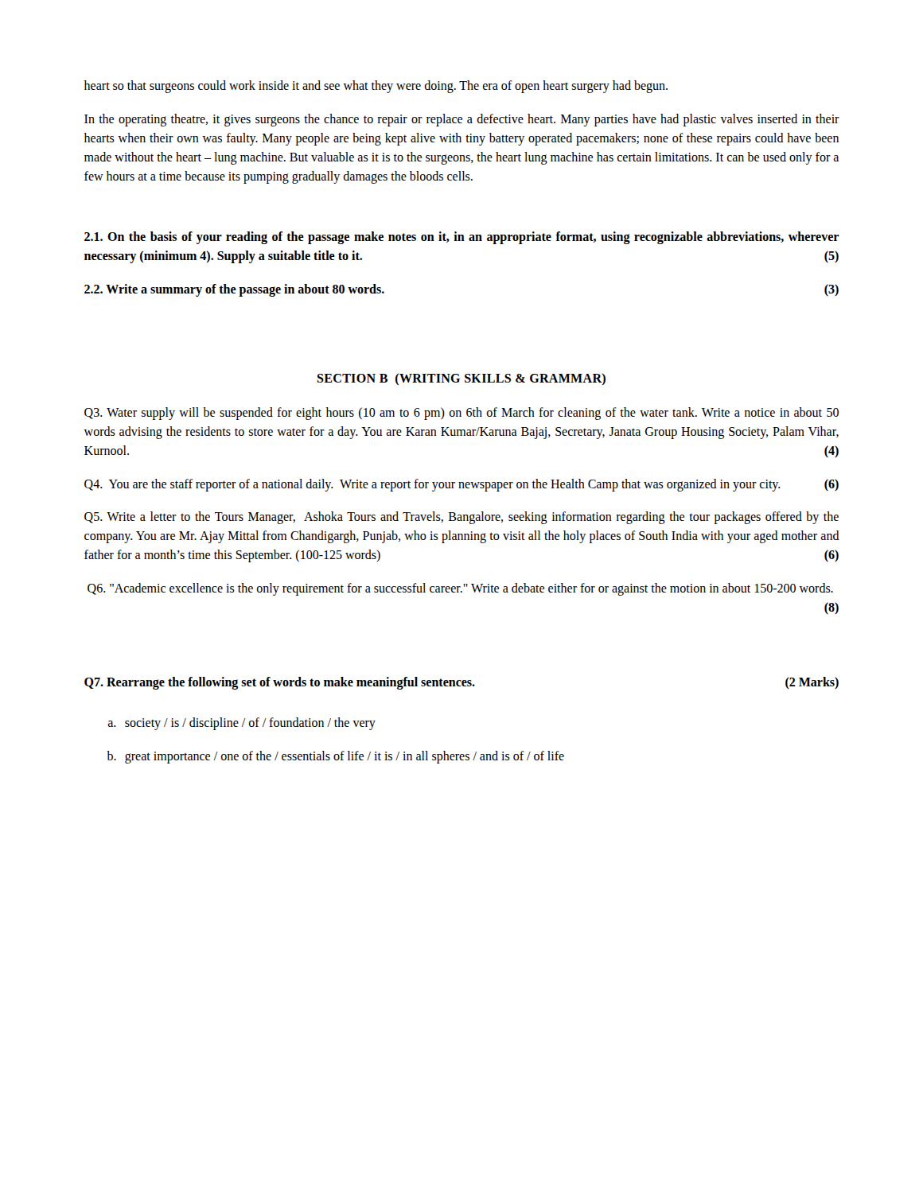heart so that surgeons could work inside it and see what they were doing. The era of open heart surgery had begun.
In the operating theatre, it gives surgeons the chance to repair or replace a defective heart. Many parties have had plastic valves inserted in their hearts when their own was faulty. Many people are being kept alive with tiny battery operated pacemakers; none of these repairs could have been made without the heart – lung machine. But valuable as it is to the surgeons, the heart lung machine has certain limitations. It can be used only for a few hours at a time because its pumping gradually damages the bloods cells.
2.1. On the basis of your reading of the passage make notes on it, in an appropriate format, using recognizable abbreviations, wherever necessary (minimum 4). Supply a suitable title to it. (5)
2.2. Write a summary of the passage in about 80 words. (3)
SECTION B (WRITING SKILLS & GRAMMAR)
Q3. Water supply will be suspended for eight hours (10 am to 6 pm) on 6th of March for cleaning of the water tank. Write a notice in about 50 words advising the residents to store water for a day. You are Karan Kumar/Karuna Bajaj, Secretary, Janata Group Housing Society, Palam Vihar, Kurnool. (4)
Q4. You are the staff reporter of a national daily. Write a report for your newspaper on the Health Camp that was organized in your city. (6)
Q5. Write a letter to the Tours Manager, Ashoka Tours and Travels, Bangalore, seeking information regarding the tour packages offered by the company. You are Mr. Ajay Mittal from Chandigargh, Punjab, who is planning to visit all the holy places of South India with your aged mother and father for a month’s time this September. (100-125 words) (6)
Q6. "Academic excellence is the only requirement for a successful career." Write a debate either for or against the motion in about 150-200 words. (8)
Q7. Rearrange the following set of words to make meaningful sentences. (2 Marks)
society / is / discipline / of / foundation / the very
great importance / one of the / essentials of life / it is / in all spheres / and is of / of life